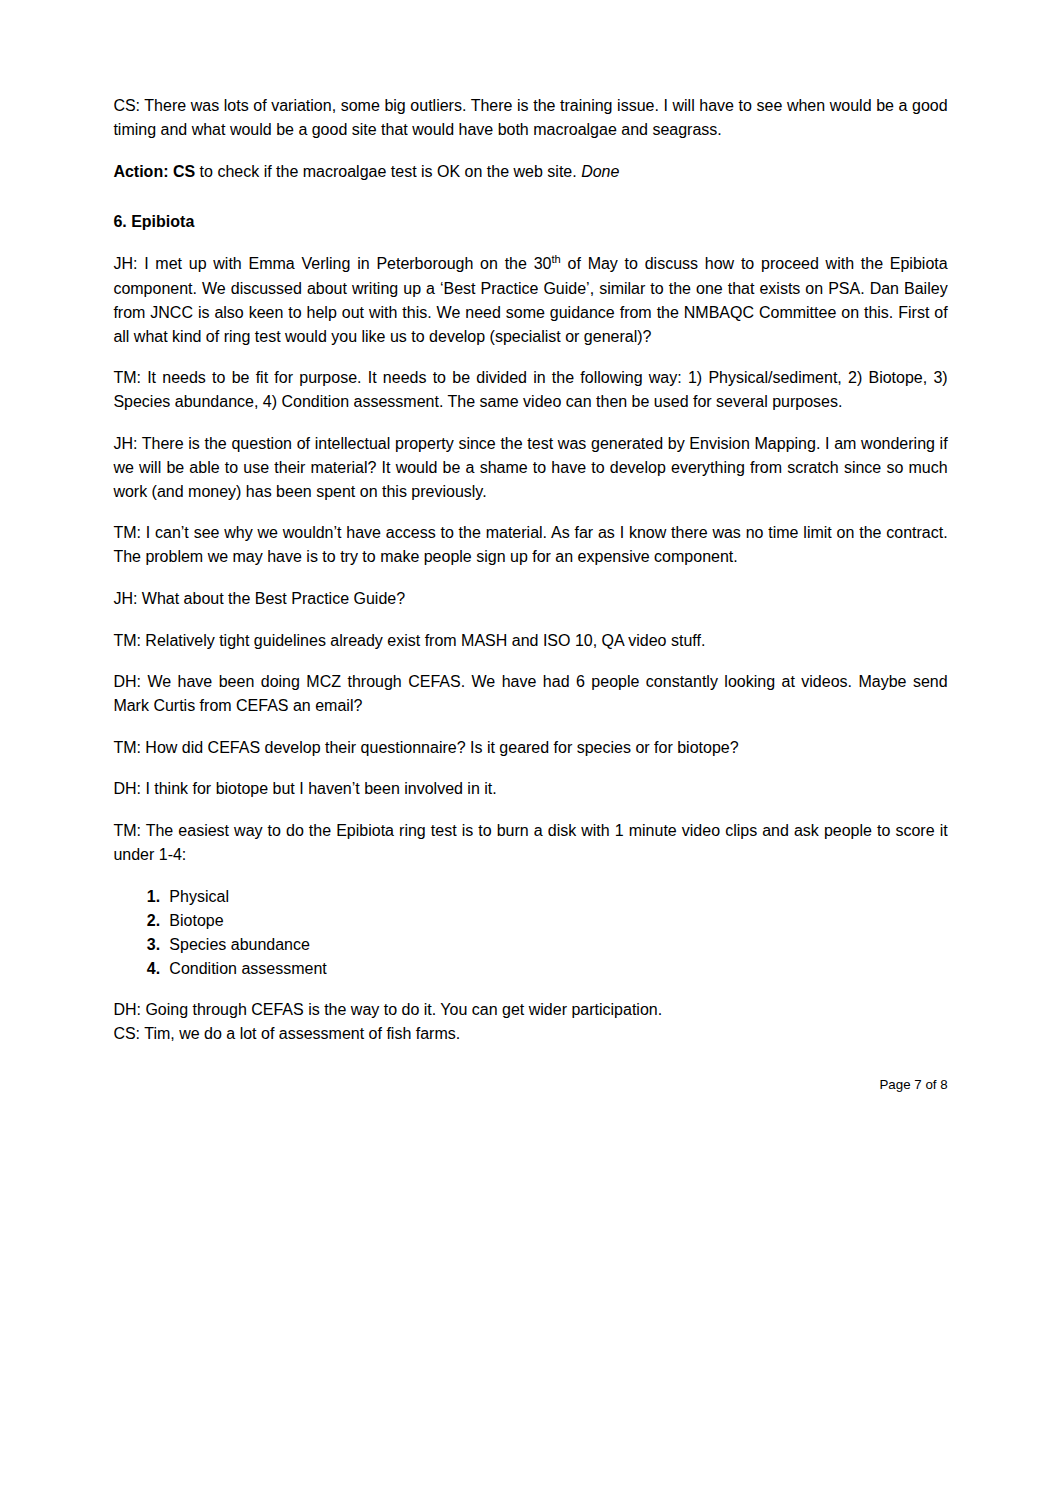CS: There was lots of variation, some big outliers. There is the training issue. I will have to see when would be a good timing and what would be a good site that would have both macroalgae and seagrass.
Action: CS to check if the macroalgae test is OK on the web site. Done
6. Epibiota
JH: I met up with Emma Verling in Peterborough on the 30th of May to discuss how to proceed with the Epibiota component. We discussed about writing up a ‘Best Practice Guide’, similar to the one that exists on PSA. Dan Bailey from JNCC is also keen to help out with this. We need some guidance from the NMBAQC Committee on this. First of all what kind of ring test would you like us to develop (specialist or general)?
TM: It needs to be fit for purpose. It needs to be divided in the following way: 1) Physical/sediment, 2) Biotope, 3) Species abundance, 4) Condition assessment. The same video can then be used for several purposes.
JH: There is the question of intellectual property since the test was generated by Envision Mapping. I am wondering if we will be able to use their material? It would be a shame to have to develop everything from scratch since so much work (and money) has been spent on this previously.
TM: I can’t see why we wouldn’t have access to the material. As far as I know there was no time limit on the contract. The problem we may have is to try to make people sign up for an expensive component.
JH: What about the Best Practice Guide?
TM: Relatively tight guidelines already exist from MASH and ISO 10, QA video stuff.
DH: We have been doing MCZ through CEFAS. We have had 6 people constantly looking at videos. Maybe send Mark Curtis from CEFAS an email?
TM: How did CEFAS develop their questionnaire? Is it geared for species or for biotope?
DH: I think for biotope but I haven’t been involved in it.
TM: The easiest way to do the Epibiota ring test is to burn a disk with 1 minute video clips and ask people to score it under 1-4:
Physical
Biotope
Species abundance
Condition assessment
DH: Going through CEFAS is the way to do it. You can get wider participation.
CS: Tim, we do a lot of assessment of fish farms.
Page 7 of 8